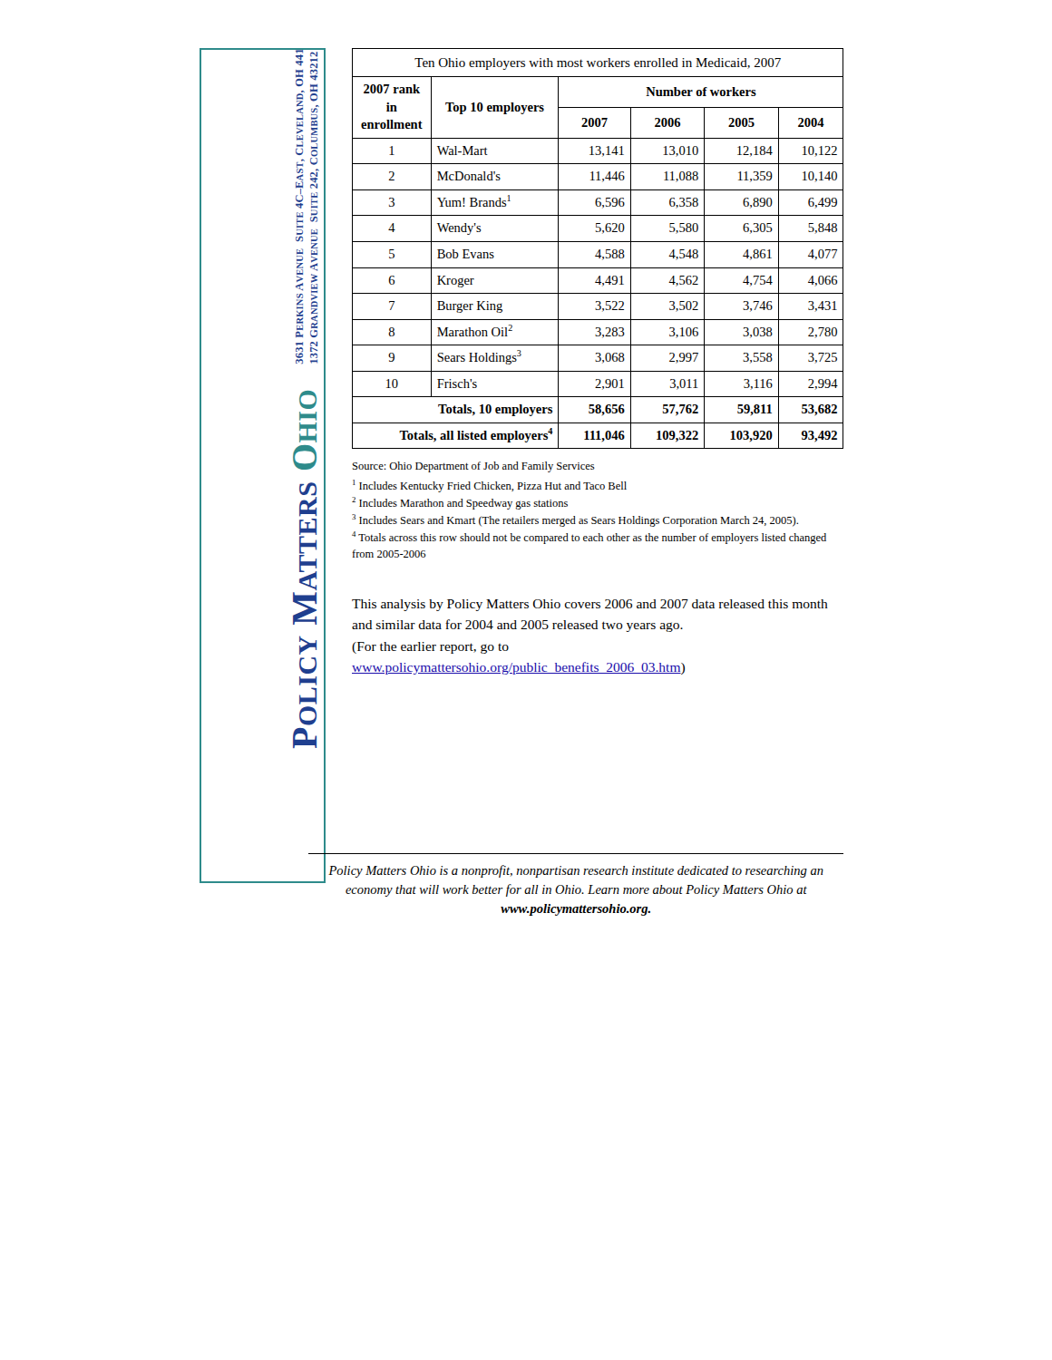POLICY MATTERS OHIO
3631 PERKINS AVENUE SUITE 4C–EAST, CLEVELAND, OH 44114 • 216/361-9801 • FAX: 216/361-9810
1372 GRANDVIEW AVENUE SUITE 242, COLUMBUS, OH 43212 • 614/486-4601 • FAX: 614/486-4603
Ten Ohio employers with most workers enrolled in Medicaid, 2007
| 2007 rank in enrollment | Top 10 employers | Number of workers |
| --- | --- | --- |
| 2007 | 2006 | 2005 | 2004 |
| 1 | Wal-Mart | 13,141 | 13,010 | 12,184 | 10,122 |
| 2 | McDonald's | 11,446 | 11,088 | 11,359 | 10,140 |
| 3 | Yum! Brands 1 | 6,596 | 6,358 | 6,890 | 6,499 |
| 4 | Wendy's | 5,620 | 5,580 | 6,305 | 5,848 |
| 5 | Bob Evans | 4,588 | 4,548 | 4,861 | 4,077 |
| 6 | Kroger | 4,491 | 4,562 | 4,754 | 4,066 |
| 7 | Burger King | 3,522 | 3,502 | 3,746 | 3,431 |
| 8 | Marathon Oil 2 | 3,283 | 3,106 | 3,038 | 2,780 |
| 9 | Sears Holdings 3 | 3,068 | 2,997 | 3,558 | 3,725 |
| 10 | Frisch's | 2,901 | 3,011 | 3,116 | 2,994 |
| Totals, 10 employers | 58,656 | 57,762 | 59,811 | 53,682 |
| Totals, all listed employers 4 | 111,046 | 109,322 | 103,920 | 93,492 |
Source: Ohio Department of Job and Family Services
1 Includes Kentucky Fried Chicken, Pizza Hut and Taco Bell
2 Includes Marathon and Speedway gas stations
3 Includes Sears and Kmart (The retailers merged as Sears Holdings Corporation March 24, 2005).
4 Totals across this row should not be compared to each other as the number of employers listed changed from 2005-2006
This analysis by Policy Matters Ohio covers 2006 and 2007 data released this month and similar data for 2004 and 2005 released two years ago.
(For the earlier report, go to www.policymattersohio.org/public_benefits_2006_03.htm)
Policy Matters Ohio is a nonprofit, nonpartisan research institute dedicated to researching an economy that will work better for all in Ohio. Learn more about Policy Matters Ohio at www.policymattersohio.org.